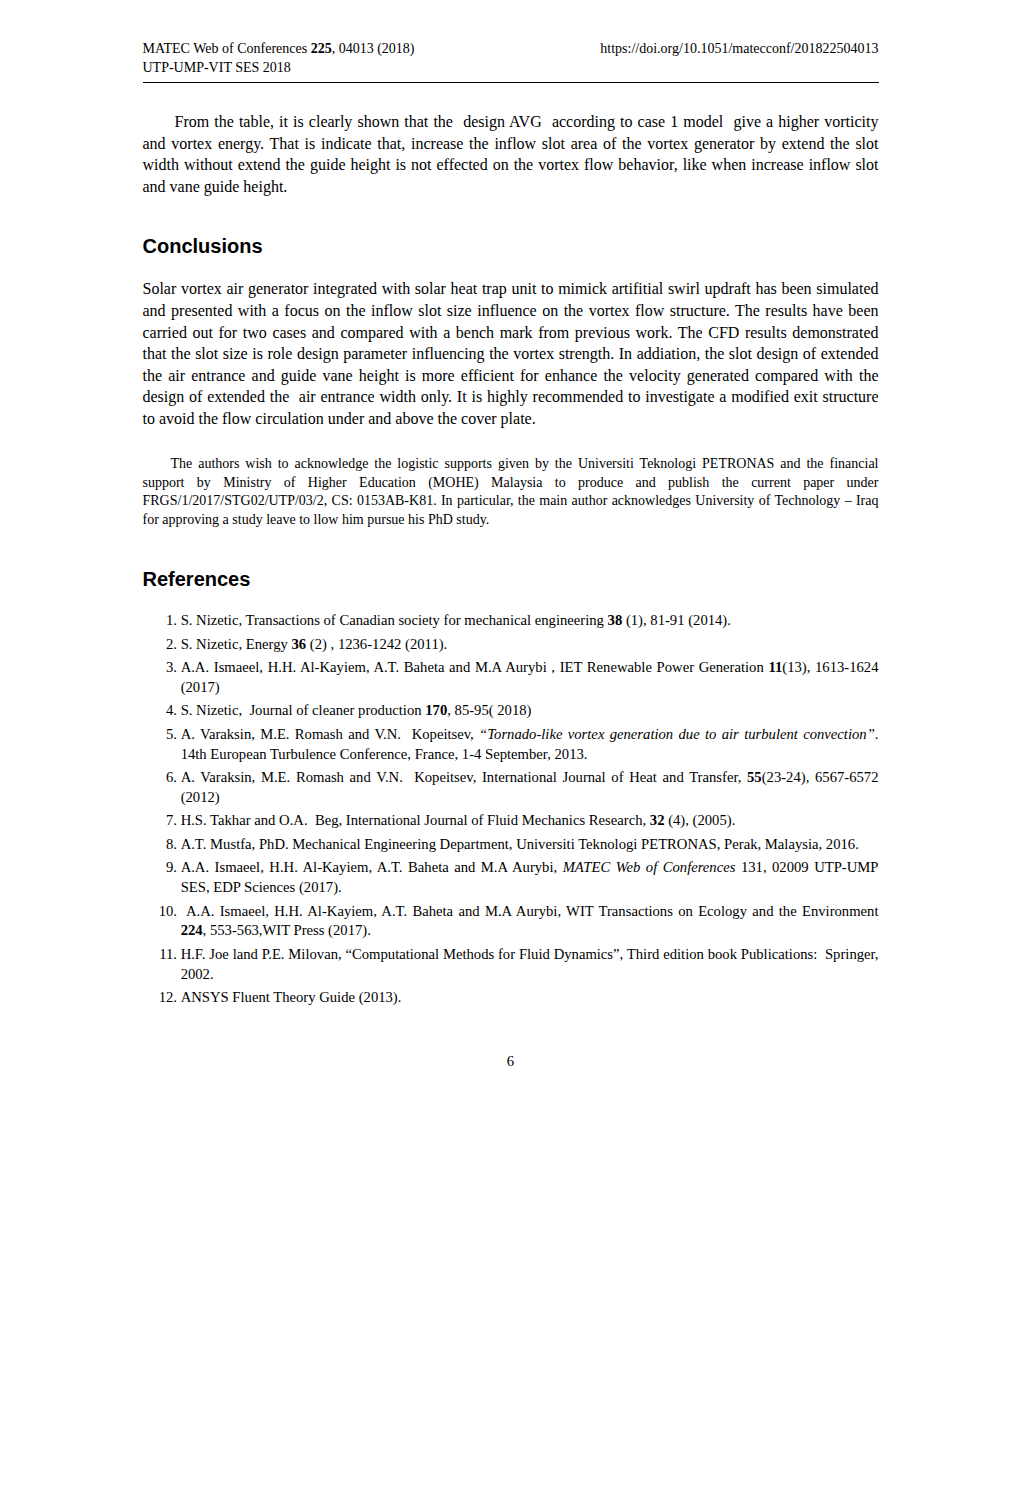MATEC Web of Conferences 225, 04013 (2018)
UTP-UMP-VIT SES 2018
https://doi.org/10.1051/matecconf/201822504013
From the table, it is clearly shown that the design AVG according to case 1 model give a higher vorticity and vortex energy. That is indicate that, increase the inflow slot area of the vortex generator by extend the slot width without extend the guide height is not effected on the vortex flow behavior, like when increase inflow slot and vane guide height.
Conclusions
Solar vortex air generator integrated with solar heat trap unit to mimick artifitial swirl updraft has been simulated and presented with a focus on the inflow slot size influence on the vortex flow structure. The results have been carried out for two cases and compared with a bench mark from previous work. The CFD results demonstrated that the slot size is role design parameter influencing the vortex strength. In addiation, the slot design of extended the air entrance and guide vane height is more efficient for enhance the velocity generated compared with the design of extended the air entrance width only. It is highly recommended to investigate a modified exit structure to avoid the flow circulation under and above the cover plate.
The authors wish to acknowledge the logistic supports given by the Universiti Teknologi PETRONAS and the financial support by Ministry of Higher Education (MOHE) Malaysia to produce and publish the current paper under FRGS/1/2017/STG02/UTP/03/2, CS: 0153AB-K81. In particular, the main author acknowledges University of Technology – Iraq for approving a study leave to llow him pursue his PhD study.
References
S. Nizetic, Transactions of Canadian society for mechanical engineering 38 (1), 81-91 (2014).
S. Nizetic, Energy 36 (2) , 1236-1242 (2011).
A.A. Ismaeel, H.H. Al-Kayiem, A.T. Baheta and M.A Aurybi , IET Renewable Power Generation 11(13), 1613-1624 (2017)
S. Nizetic, Journal of cleaner production 170, 85-95( 2018)
A. Varaksin, M.E. Romash and V.N. Kopeitsev, “Tornado-like vortex generation due to air turbulent convection”. 14th European Turbulence Conference, France, 1-4 September, 2013.
A. Varaksin, M.E. Romash and V.N. Kopeitsev, International Journal of Heat and Transfer, 55(23-24), 6567-6572 (2012)
H.S. Takhar and O.A. Beg, International Journal of Fluid Mechanics Research, 32 (4), (2005).
A.T. Mustfa, PhD. Mechanical Engineering Department, Universiti Teknologi PETRONAS, Perak, Malaysia, 2016.
A.A. Ismaeel, H.H. Al-Kayiem, A.T. Baheta and M.A Aurybi, MATEC Web of Conferences 131, 02009 UTP-UMP SES, EDP Sciences (2017).
A.A. Ismaeel, H.H. Al-Kayiem, A.T. Baheta and M.A Aurybi, WIT Transactions on Ecology and the Environment 224, 553-563,WIT Press (2017).
H.F. Joe land P.E. Milovan, “Computational Methods for Fluid Dynamics”, Third edition book Publications: Springer, 2002.
ANSYS Fluent Theory Guide (2013).
6